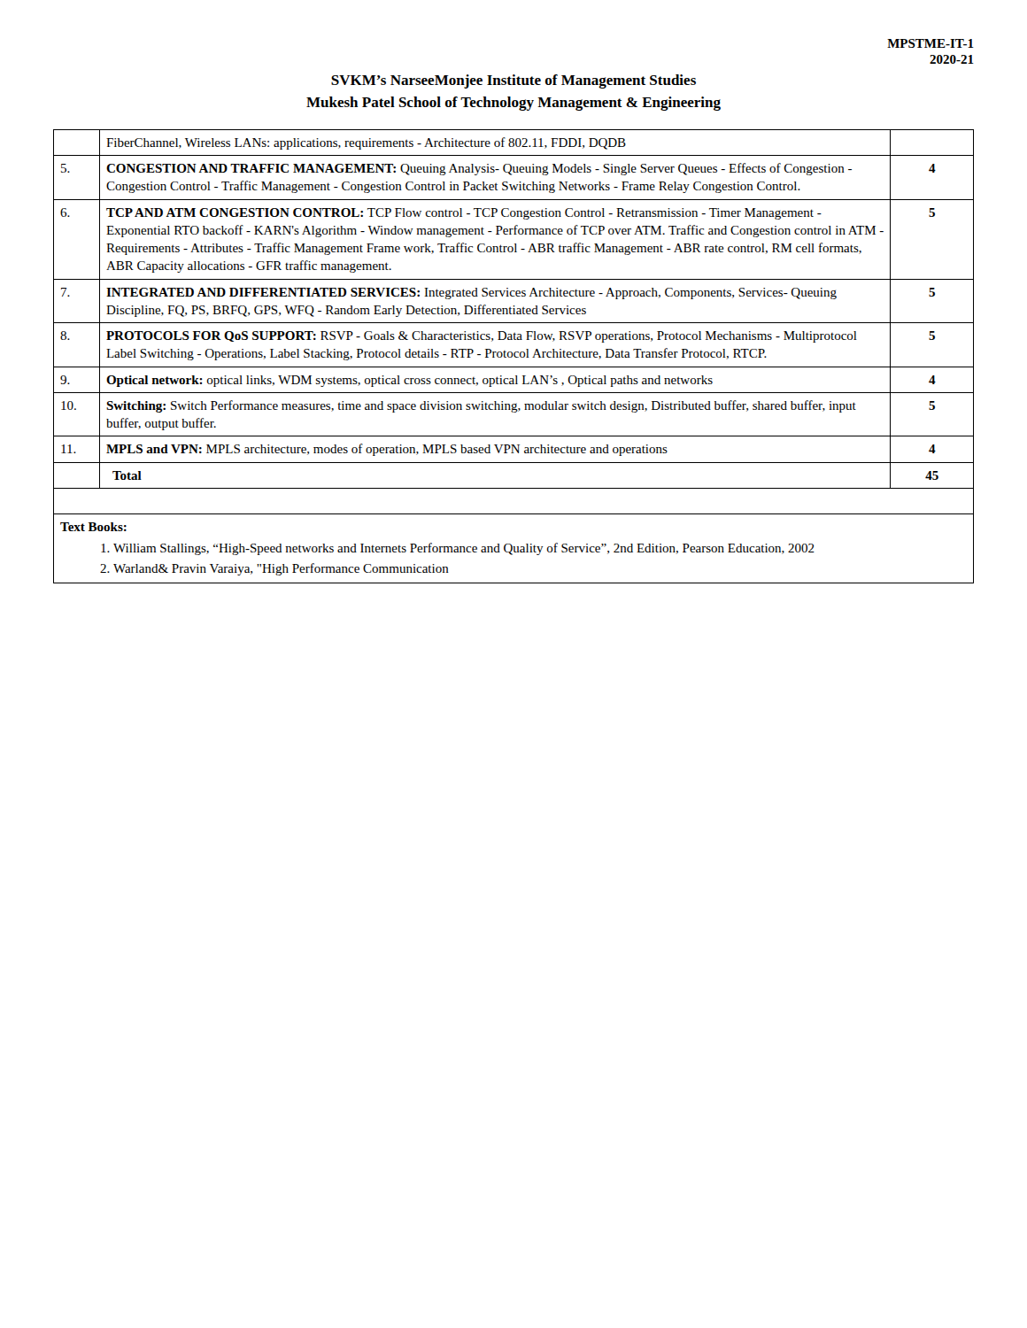MPSTME-IT-1
2020-21
SVKM’s NarseeMonjee Institute of Management Studies
Mukesh Patel School of Technology Management & Engineering
| | FiberChannel, Wireless LANs: applications, requirements - Architecture of 802.11, FDDI, DQDB | |
| 5. | CONGESTION AND TRAFFIC MANAGEMENT: Queuing Analysis- Queuing Models - Single Server Queues - Effects of Congestion - Congestion Control - Traffic Management - Congestion Control in Packet Switching Networks - Frame Relay Congestion Control. | 4 |
| 6. | TCP AND ATM CONGESTION CONTROL: TCP Flow control - TCP Congestion Control - Retransmission - Timer Management - Exponential RTO backoff - KARN's Algorithm - Window management - Performance of TCP over ATM. Traffic and Congestion control in ATM - Requirements - Attributes - Traffic Management Frame work, Traffic Control - ABR traffic Management - ABR rate control, RM cell formats, ABR Capacity allocations - GFR traffic management. | 5 |
| 7. | INTEGRATED AND DIFFERENTIATED SERVICES: Integrated Services Architecture - Approach, Components, Services- Queuing Discipline, FQ, PS, BRFQ, GPS, WFQ - Random Early Detection, Differentiated Services | 5 |
| 8. | PROTOCOLS FOR QoS SUPPORT: RSVP - Goals & Characteristics, Data Flow, RSVP operations, Protocol Mechanisms - Multiprotocol Label Switching - Operations, Label Stacking, Protocol details - RTP - Protocol Architecture, Data Transfer Protocol, RTCP. | 5 |
| 9. | Optical network: optical links, WDM systems, optical cross connect, optical LAN’s , Optical paths and networks | 4 |
| 10. | Switching: Switch Performance measures, time and space division switching, modular switch design, Distributed buffer, shared buffer, input buffer, output buffer. | 5 |
| 11. | MPLS and VPN: MPLS architecture, modes of operation, MPLS based VPN architecture and operations | 4 |
| | Total | 45 |
| Text Books: William Stallings, “High-Speed networks and Internets Performance and Quality of Service”, 2nd Edition, Pearson Education, 2002 Warland& Pravin Varaiya, "High Performance Communication |